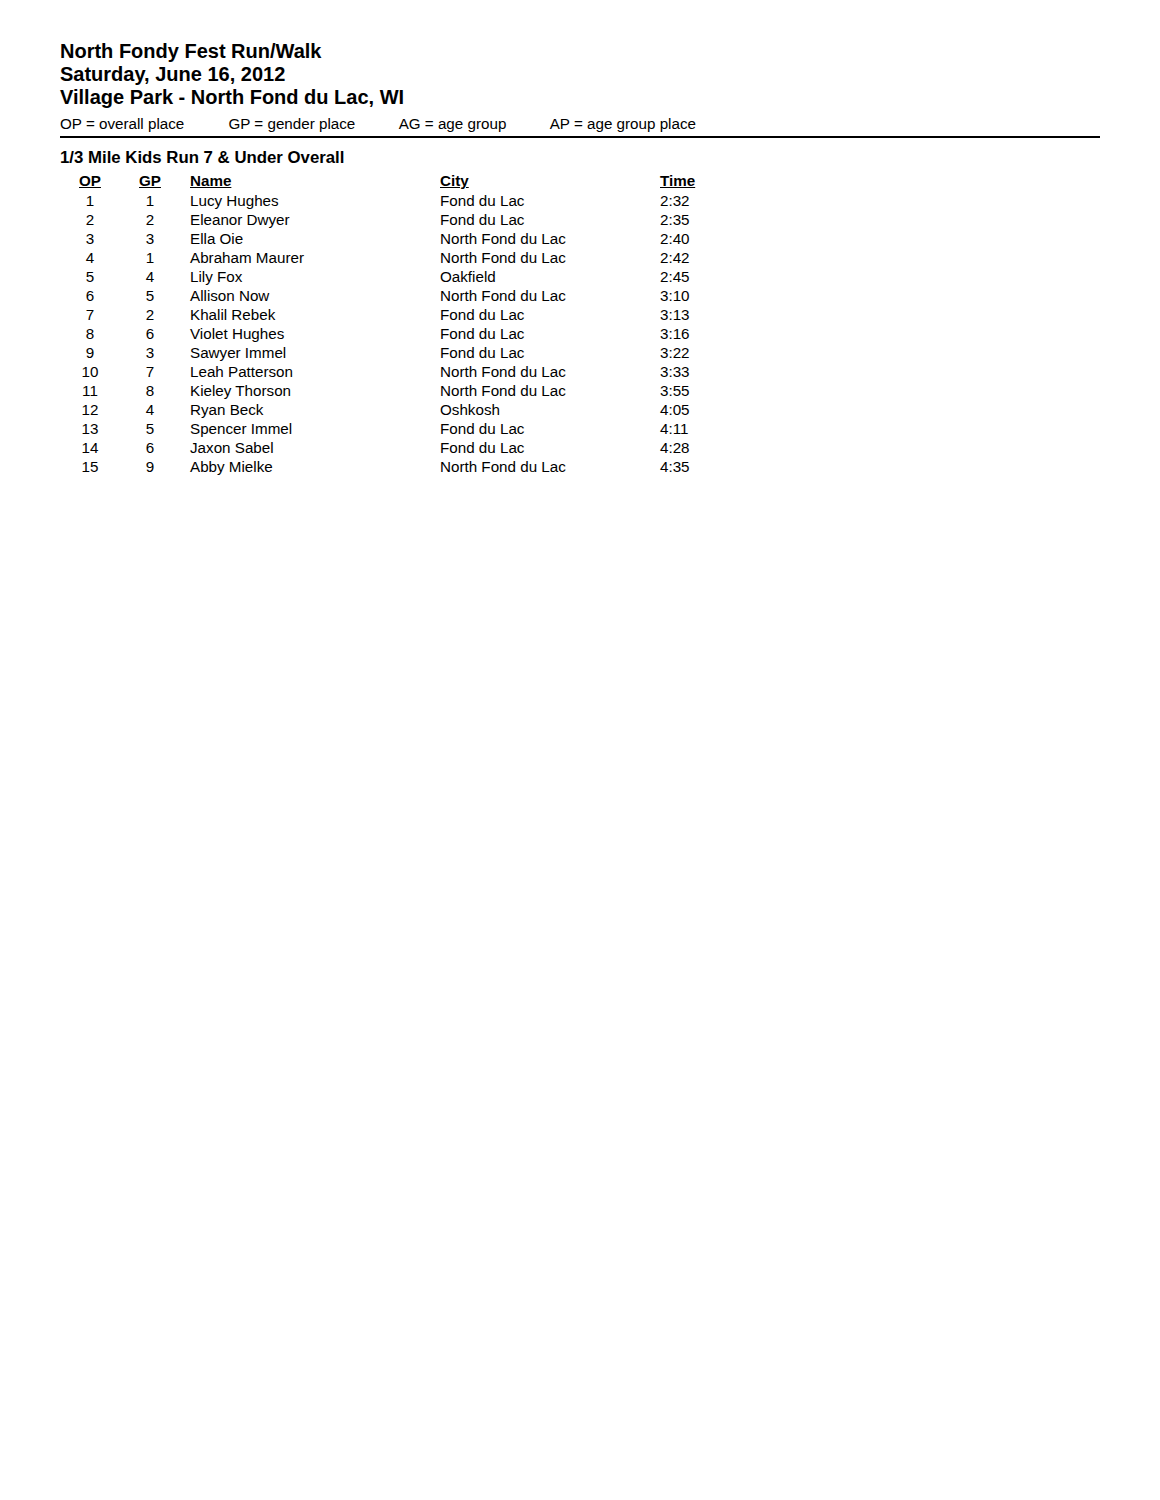North Fondy Fest Run/Walk
Saturday, June 16, 2012
Village Park - North Fond du Lac, WI
OP = overall place GP = gender place AG = age group AP = age group place
1/3 Mile Kids Run 7 & Under Overall
| OP | GP | Name | City | Time |
| --- | --- | --- | --- | --- |
| 1 | 1 | Lucy Hughes | Fond du Lac | 2:32 |
| 2 | 2 | Eleanor Dwyer | Fond du Lac | 2:35 |
| 3 | 3 | Ella Oie | North Fond du Lac | 2:40 |
| 4 | 1 | Abraham Maurer | North Fond du Lac | 2:42 |
| 5 | 4 | Lily Fox | Oakfield | 2:45 |
| 6 | 5 | Allison Now | North Fond du Lac | 3:10 |
| 7 | 2 | Khalil Rebek | Fond du Lac | 3:13 |
| 8 | 6 | Violet Hughes | Fond du Lac | 3:16 |
| 9 | 3 | Sawyer Immel | Fond du Lac | 3:22 |
| 10 | 7 | Leah Patterson | North Fond du Lac | 3:33 |
| 11 | 8 | Kieley Thorson | North Fond du Lac | 3:55 |
| 12 | 4 | Ryan Beck | Oshkosh | 4:05 |
| 13 | 5 | Spencer Immel | Fond du Lac | 4:11 |
| 14 | 6 | Jaxon Sabel | Fond du Lac | 4:28 |
| 15 | 9 | Abby Mielke | North Fond du Lac | 4:35 |